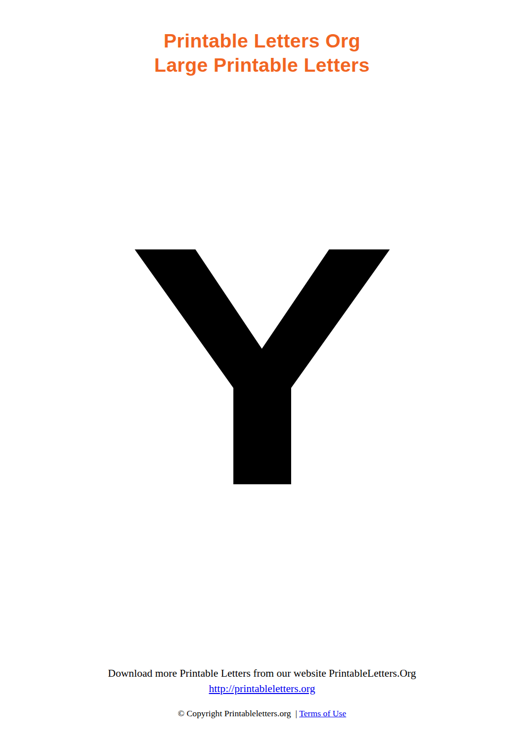Printable Letters Org Large Printable Letters
Y
Download more Printable Letters from our website PrintableLetters.Org
http://printableletters.org
© Copyright Printableletters.org | Terms of Use